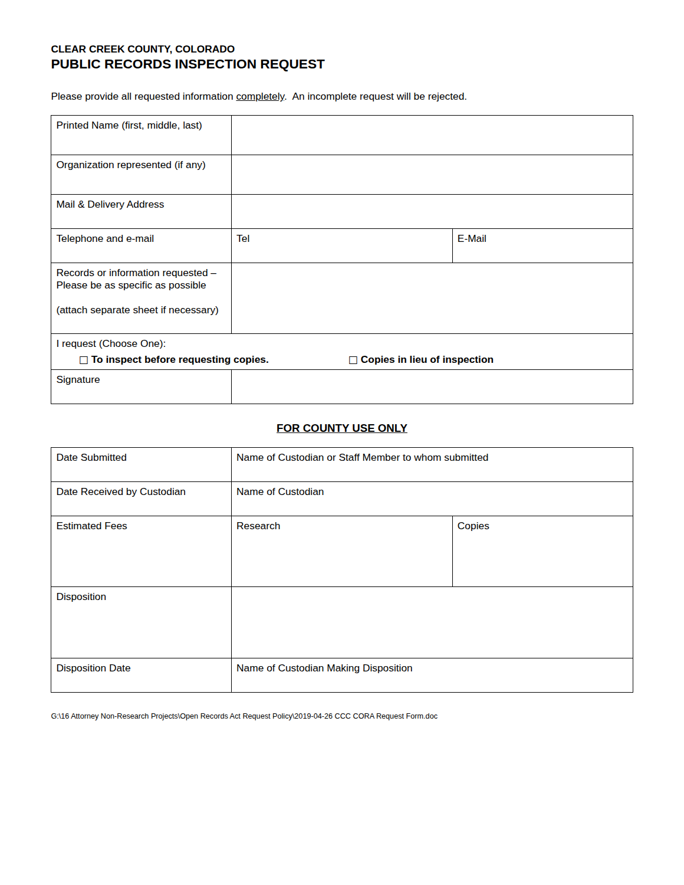CLEAR CREEK COUNTY, COLORADO
PUBLIC RECORDS INSPECTION REQUEST
Please provide all requested information completely. An incomplete request will be rejected.
| Printed Name (first, middle, last) | |
| Organization represented (if any) | |
| Mail & Delivery Address | |
| Telephone and e-mail | Tel | E-Mail |
| Records or information requested – Please be as specific as possible (attach separate sheet if necessary) | |
| I request (Choose One): □ To inspect before requesting copies. □ Copies in lieu of inspection |
| Signature | |
FOR COUNTY USE ONLY
| Date Submitted | Name of Custodian or Staff Member to whom submitted |
| Date Received by Custodian | Name of Custodian |
| Estimated Fees | Research | Copies |
| Disposition | |
| Disposition Date | Name of Custodian Making Disposition |
G:\16 Attorney Non-Research Projects\Open Records Act Request Policy\2019-04-26 CCC CORA Request Form.doc